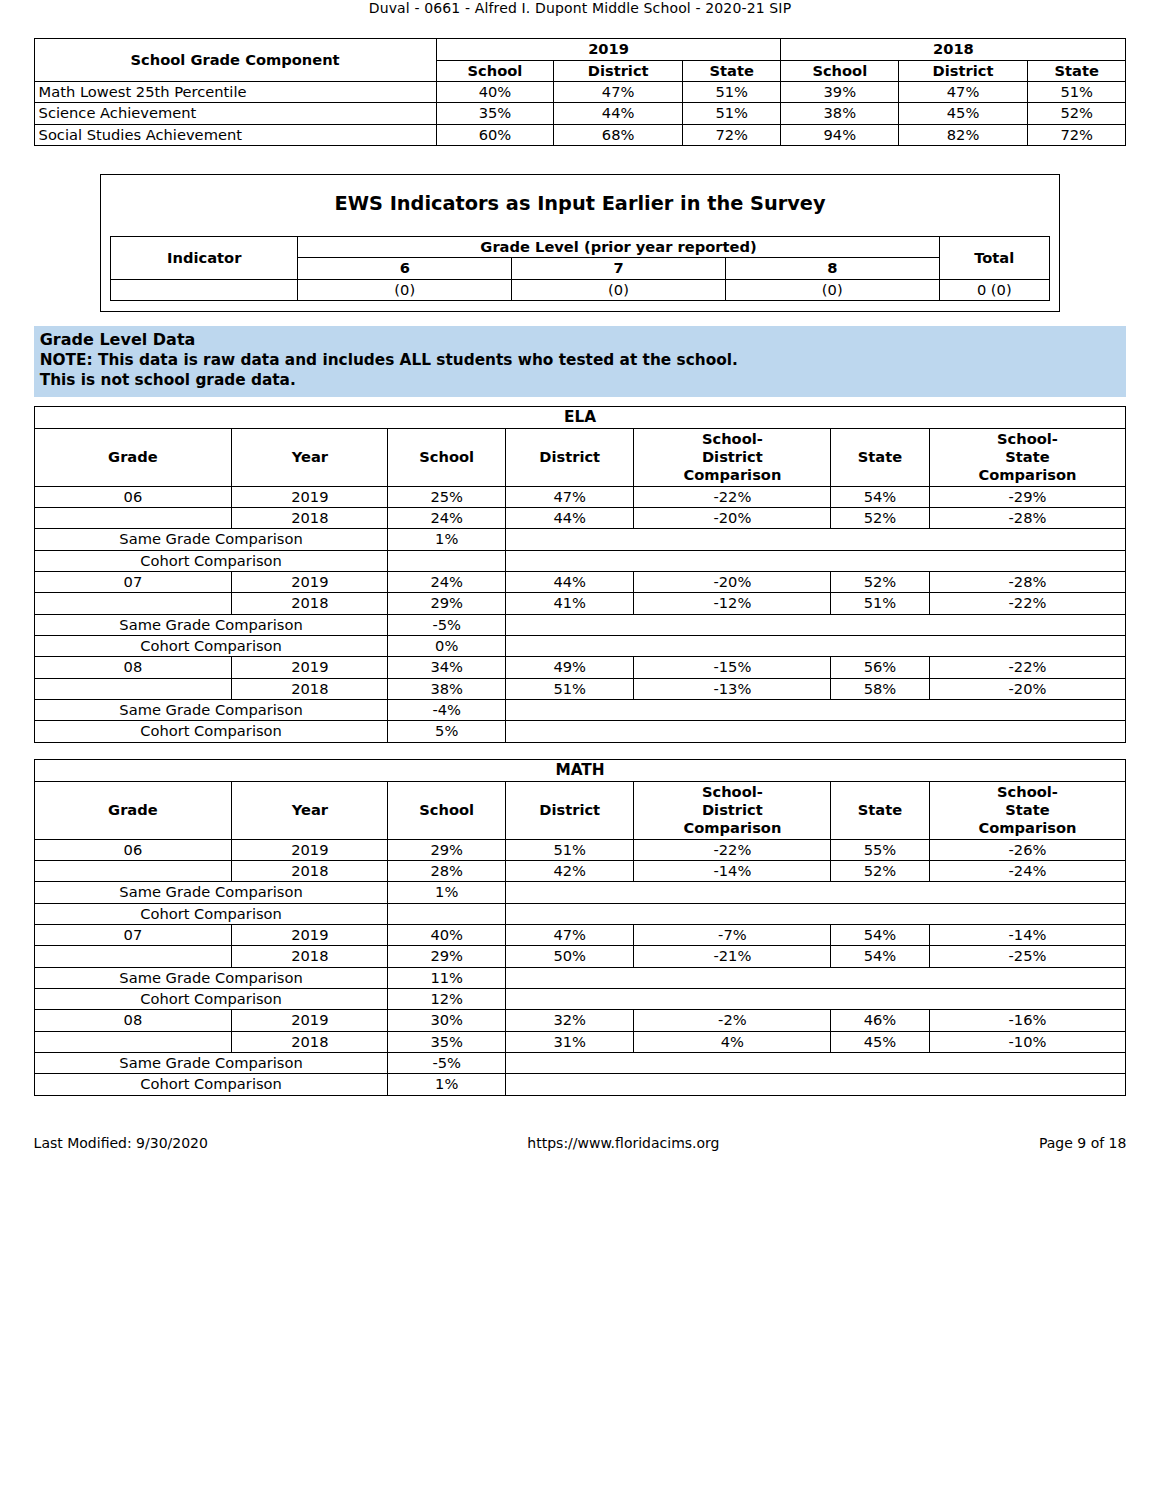Duval - 0661 - Alfred I. Dupont Middle School - 2020-21 SIP
| School Grade Component | 2019 | 2018 |
| --- | --- | --- |
| School | District | State | School | District | State |
| Math Lowest 25th Percentile | 40% | 47% | 51% | 39% | 47% | 51% |
| Science Achievement | 35% | 44% | 51% | 38% | 45% | 52% |
| Social Studies Achievement | 60% | 68% | 72% | 94% | 82% | 72% |
EWS Indicators as Input Earlier in the Survey
| Indicator | Grade Level (prior year reported) | Total |
| --- | --- | --- |
| 6 | 7 | 8 |
| | (0) | (0) | (0) | 0 (0) |
Grade Level Data
NOTE: This data is raw data and includes ALL students who tested at the school.
This is not school grade data.
ELA
| Grade | Year | School | District | School- District Comparison | State | School- State Comparison |
| --- | --- | --- | --- | --- | --- | --- |
| 06 | 2019 | 25% | 47% | -22% | 54% | -29% |
| | 2018 | 24% | 44% | -20% | 52% | -28% |
| Same Grade Comparison | 1% | |
| Cohort Comparison | | |
| 07 | 2019 | 24% | 44% | -20% | 52% | -28% |
| | 2018 | 29% | 41% | -12% | 51% | -22% |
| Same Grade Comparison | -5% | |
| Cohort Comparison | 0% | |
| 08 | 2019 | 34% | 49% | -15% | 56% | -22% |
| | 2018 | 38% | 51% | -13% | 58% | -20% |
| Same Grade Comparison | -4% | |
| Cohort Comparison | 5% | |
MATH
| Grade | Year | School | District | School- District Comparison | State | School- State Comparison |
| --- | --- | --- | --- | --- | --- | --- |
| 06 | 2019 | 29% | 51% | -22% | 55% | -26% |
| | 2018 | 28% | 42% | -14% | 52% | -24% |
| Same Grade Comparison | 1% | |
| Cohort Comparison | | |
| 07 | 2019 | 40% | 47% | -7% | 54% | -14% |
| | 2018 | 29% | 50% | -21% | 54% | -25% |
| Same Grade Comparison | 11% | |
| Cohort Comparison | 12% | |
| 08 | 2019 | 30% | 32% | -2% | 46% | -16% |
| | 2018 | 35% | 31% | 4% | 45% | -10% |
| Same Grade Comparison | -5% | |
| Cohort Comparison | 1% | |
Last Modified: 9/30/2020
https://www.floridacims.org
Page 9 of 18